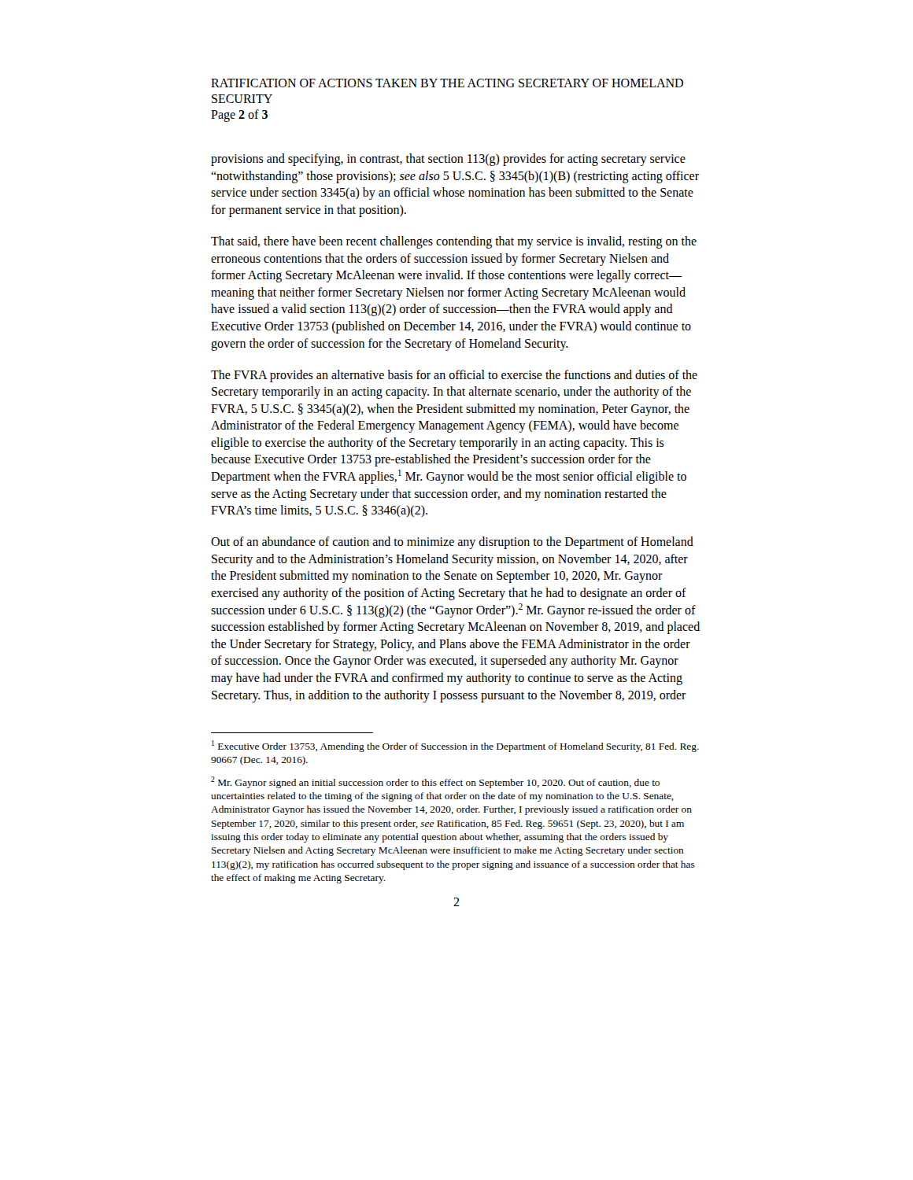RATIFICATION OF ACTIONS TAKEN BY THE ACTING SECRETARY OF HOMELAND SECURITY
Page 2 of 3
provisions and specifying, in contrast, that section 113(g) provides for acting secretary service “notwithstanding” those provisions); see also 5 U.S.C. § 3345(b)(1)(B) (restricting acting officer service under section 3345(a) by an official whose nomination has been submitted to the Senate for permanent service in that position).
That said, there have been recent challenges contending that my service is invalid, resting on the erroneous contentions that the orders of succession issued by former Secretary Nielsen and former Acting Secretary McAleenan were invalid. If those contentions were legally correct—meaning that neither former Secretary Nielsen nor former Acting Secretary McAleenan would have issued a valid section 113(g)(2) order of succession—then the FVRA would apply and Executive Order 13753 (published on December 14, 2016, under the FVRA) would continue to govern the order of succession for the Secretary of Homeland Security.
The FVRA provides an alternative basis for an official to exercise the functions and duties of the Secretary temporarily in an acting capacity. In that alternate scenario, under the authority of the FVRA, 5 U.S.C. § 3345(a)(2), when the President submitted my nomination, Peter Gaynor, the Administrator of the Federal Emergency Management Agency (FEMA), would have become eligible to exercise the authority of the Secretary temporarily in an acting capacity. This is because Executive Order 13753 pre-established the President’s succession order for the Department when the FVRA applies,1 Mr. Gaynor would be the most senior official eligible to serve as the Acting Secretary under that succession order, and my nomination restarted the FVRA’s time limits, 5 U.S.C. § 3346(a)(2).
Out of an abundance of caution and to minimize any disruption to the Department of Homeland Security and to the Administration’s Homeland Security mission, on November 14, 2020, after the President submitted my nomination to the Senate on September 10, 2020, Mr. Gaynor exercised any authority of the position of Acting Secretary that he had to designate an order of succession under 6 U.S.C. § 113(g)(2) (the “Gaynor Order”).2 Mr. Gaynor re-issued the order of succession established by former Acting Secretary McAleenan on November 8, 2019, and placed the Under Secretary for Strategy, Policy, and Plans above the FEMA Administrator in the order of succession. Once the Gaynor Order was executed, it superseded any authority Mr. Gaynor may have had under the FVRA and confirmed my authority to continue to serve as the Acting Secretary. Thus, in addition to the authority I possess pursuant to the November 8, 2019, order
1 Executive Order 13753, Amending the Order of Succession in the Department of Homeland Security, 81 Fed. Reg. 90667 (Dec. 14, 2016).
2 Mr. Gaynor signed an initial succession order to this effect on September 10, 2020. Out of caution, due to uncertainties related to the timing of the signing of that order on the date of my nomination to the U.S. Senate, Administrator Gaynor has issued the November 14, 2020, order. Further, I previously issued a ratification order on September 17, 2020, similar to this present order, see Ratification, 85 Fed. Reg. 59651 (Sept. 23, 2020), but I am issuing this order today to eliminate any potential question about whether, assuming that the orders issued by Secretary Nielsen and Acting Secretary McAleenan were insufficient to make me Acting Secretary under section 113(g)(2), my ratification has occurred subsequent to the proper signing and issuance of a succession order that has the effect of making me Acting Secretary.
2